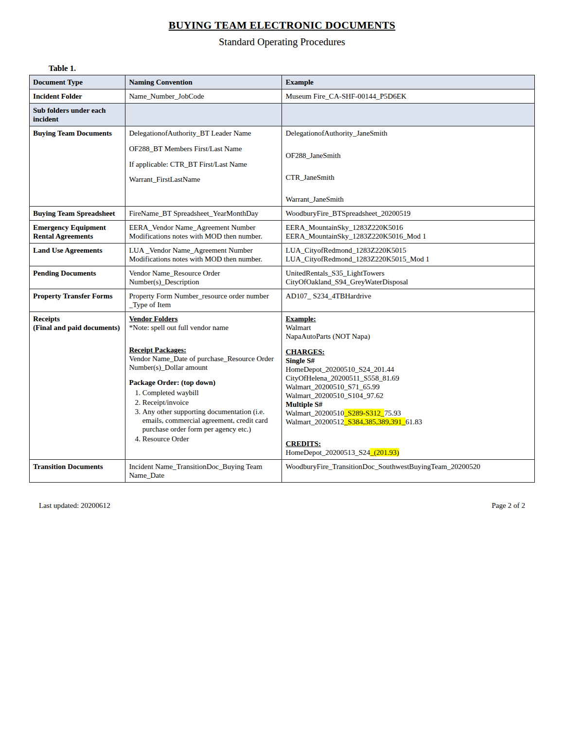BUYING TEAM ELECTRONIC DOCUMENTS
Standard Operating Procedures
Table 1.
| Document Type | Naming Convention | Example |
| --- | --- | --- |
| Incident Folder | Name_Number_JobCode | Museum Fire_CA-SHF-00144_P5D6EK |
| Sub folders under each incident | | |
| Buying Team Documents | DelegationofAuthority_BT Leader Name OF288_BT Members First/Last Name If applicable: CTR_BT First/Last Name Warrant_FirstLastName | DelegationofAuthority_JaneSmith OF288_JaneSmith CTR_JaneSmith Warrant_JaneSmith |
| Buying Team Spreadsheet | FireName_BT Spreadsheet_YearMonthDay | WoodburyFire_BTSpreadsheet_20200519 |
| Emergency Equipment Rental Agreements | EERA_Vendor Name_Agreement Number Modifications notes with MOD then number. | EERA_MountainSky_1283Z220K5016 EERA_MountainSky_1283Z220K5016_Mod 1 |
| Land Use Agreements | LUA _Vendor Name_Agreement Number Modifications notes with MOD then number. | LUA_CityofRedmond_1283Z220K5015 LUA_CityofRedmond_1283Z220K5015_Mod 1 |
| Pending Documents | Vendor Name_Resource Order Number(s)_Description | UnitedRentals_S35_LightTowers CityOfOakland_S94_GreyWaterDisposal |
| Property Transfer Forms | Property Form Number_resource order number _Type of Item | AD107_ S234_4TBHardrive |
| Receipts (Final and paid documents) | Vendor Folders *Note: spell out full vendor name Receipt Packages: Vendor Name_Date of purchase_Resource Order Number(s)_Dollar amount Package Order: (top down) Completed waybill Receipt/invoice Any other supporting documentation (i.e. emails, commercial agreement, credit card purchase order form per agency etc.) Resource Order | Example: Walmart NapaAutoParts (NOT Napa) CHARGES: Single S# HomeDepot_20200510_S24_201.44 CityOfHelena_20200511_S558_81.69 Walmart_20200510_S71_65.99 Walmart_20200510_S104_97.62 Multiple S# Walmart_20200510 _S289-S312_ 75.93 Walmart_20200512 _S384,385,389,391_ 61.83 CREDITS: HomeDepot_20200513_S24 _(201.93) |
| Transition Documents | Incident Name_TransitionDoc_Buying Team Name_Date | WoodburyFire_TransitionDoc_SouthwestBuyingTeam_20200520 |
Last updated: 20200612 Page 2 of 2